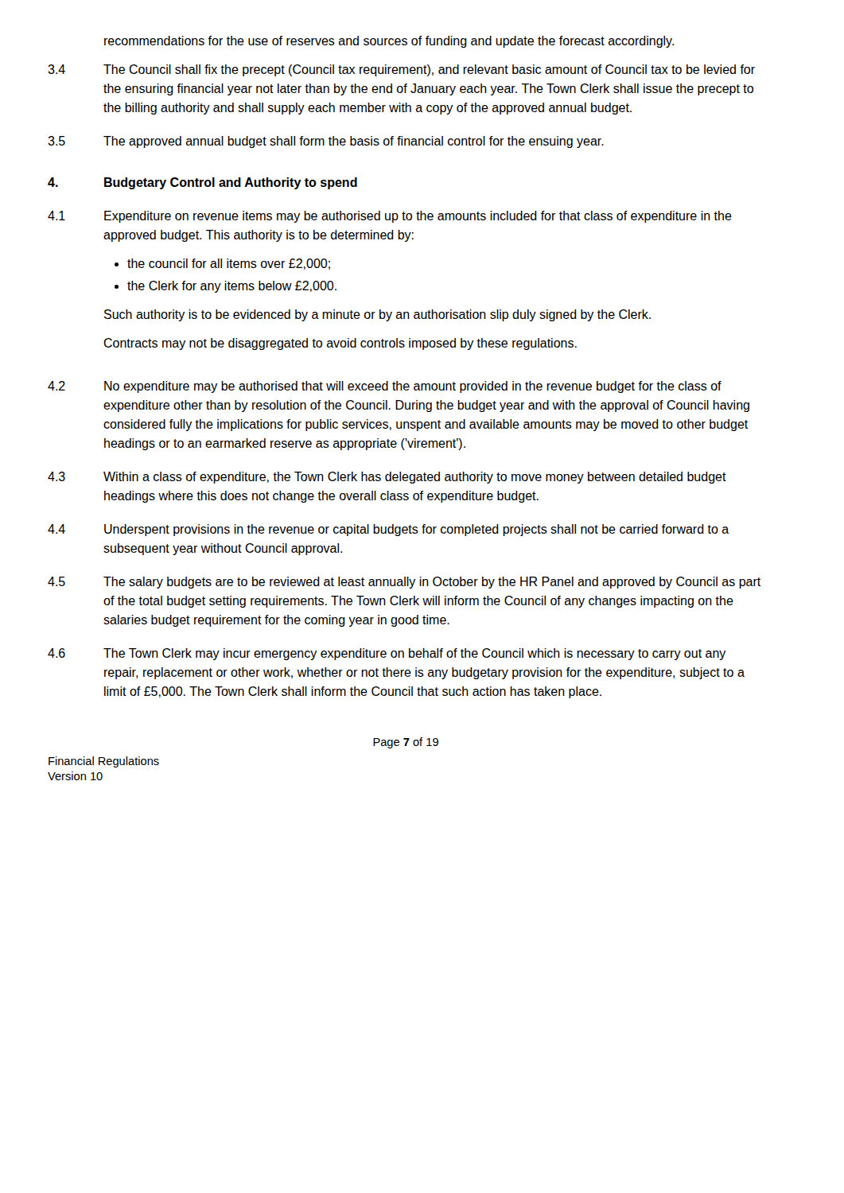recommendations for the use of reserves and sources of funding and update the forecast accordingly.
3.4
The Council shall fix the precept (Council tax requirement), and relevant basic amount of Council tax to be levied for the ensuring financial year not later than by the end of January each year. The Town Clerk shall issue the precept to the billing authority and shall supply each member with a copy of the approved annual budget.
3.5
The approved annual budget shall form the basis of financial control for the ensuing year.
4. Budgetary Control and Authority to spend
4.1
Expenditure on revenue items may be authorised up to the amounts included for that class of expenditure in the approved budget. This authority is to be determined by:
the council for all items over £2,000;
the Clerk for any items below £2,000.
Such authority is to be evidenced by a minute or by an authorisation slip duly signed by the Clerk.
Contracts may not be disaggregated to avoid controls imposed by these regulations.
4.2
No expenditure may be authorised that will exceed the amount provided in the revenue budget for the class of expenditure other than by resolution of the Council. During the budget year and with the approval of Council having considered fully the implications for public services, unspent and available amounts may be moved to other budget headings or to an earmarked reserve as appropriate ('virement').
4.3
Within a class of expenditure, the Town Clerk has delegated authority to move money between detailed budget headings where this does not change the overall class of expenditure budget.
4.4
Underspent provisions in the revenue or capital budgets for completed projects shall not be carried forward to a subsequent year without Council approval.
4.5
The salary budgets are to be reviewed at least annually in October by the HR Panel and approved by Council as part of the total budget setting requirements. The Town Clerk will inform the Council of any changes impacting on the salaries budget requirement for the coming year in good time.
4.6
The Town Clerk may incur emergency expenditure on behalf of the Council which is necessary to carry out any repair, replacement or other work, whether or not there is any budgetary provision for the expenditure, subject to a limit of £5,000. The Town Clerk shall inform the Council that such action has taken place.
Page 7 of 19
Financial Regulations
Version 10